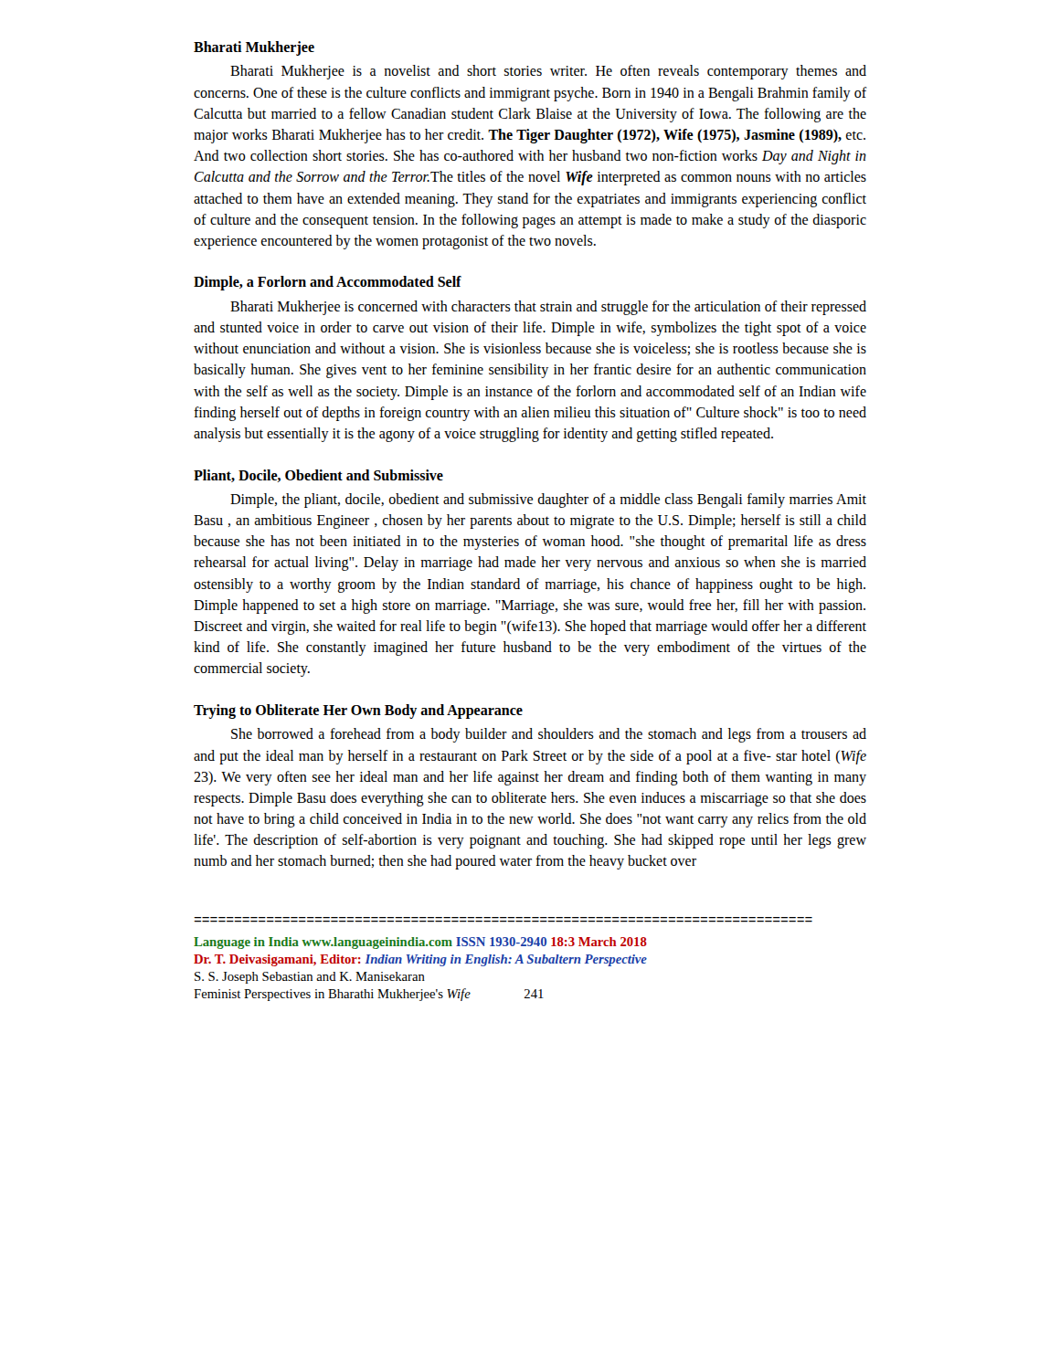Bharati Mukherjee
Bharati Mukherjee is a novelist and short stories writer. He often reveals contemporary themes and concerns. One of these is the culture conflicts and immigrant psyche. Born in 1940 in a Bengali Brahmin family of Calcutta but married to a fellow Canadian student Clark Blaise at the University of Iowa. The following are the major works Bharati Mukherjee has to her credit. The Tiger Daughter (1972), Wife (1975), Jasmine (1989), etc. And two collection short stories. She has co-authored with her husband two non-fiction works Day and Night in Calcutta and the Sorrow and the Terror. The titles of the novel Wife interpreted as common nouns with no articles attached to them have an extended meaning. They stand for the expatriates and immigrants experiencing conflict of culture and the consequent tension. In the following pages an attempt is made to make a study of the diasporic experience encountered by the women protagonist of the two novels.
Dimple, a Forlorn and Accommodated Self
Bharati Mukherjee is concerned with characters that strain and struggle for the articulation of their repressed and stunted voice in order to carve out vision of their life. Dimple in wife, symbolizes the tight spot of a voice without enunciation and without a vision. She is visionless because she is voiceless; she is rootless because she is basically human. She gives vent to her feminine sensibility in her frantic desire for an authentic communication with the self as well as the society. Dimple is an instance of the forlorn and accommodated self of an Indian wife finding herself out of depths in foreign country with an alien milieu this situation of" Culture shock" is too to need analysis but essentially it is the agony of a voice struggling for identity and getting stifled repeated.
Pliant, Docile, Obedient and Submissive
Dimple, the pliant, docile, obedient and submissive daughter of a middle class Bengali family marries Amit Basu , an ambitious Engineer , chosen by her parents about to migrate to the U.S. Dimple; herself is still a child because she has not been initiated in to the mysteries of woman hood. "she thought of premarital life as dress rehearsal for actual living". Delay in marriage had made her very nervous and anxious so when she is married ostensibly to a worthy groom by the Indian standard of marriage, his chance of happiness ought to be high. Dimple happened to set a high store on marriage. "Marriage, she was sure, would free her, fill her with passion. Discreet and virgin, she waited for real life to begin "(wife13). She hoped that marriage would offer her a different kind of life. She constantly imagined her future husband to be the very embodiment of the virtues of the commercial society.
Trying to Obliterate Her Own Body and Appearance
She borrowed a forehead from a body builder and shoulders and the stomach and legs from a trousers ad and put the ideal man by herself in a restaurant on Park Street or by the side of a pool at a five- star hotel (Wife 23). We very often see her ideal man and her life against her dream and finding both of them wanting in many respects. Dimple Basu does everything she can to obliterate hers. She even induces a miscarriage so that she does not have to bring a child conceived in India in to the new world. She does "not want carry any relics from the old life'. The description of self-abortion is very poignant and touching. She had skipped rope until her legs grew numb and her stomach burned; then she had poured water from the heavy bucket over
=============================================================================
Language in India www.languageinindia.com ISSN 1930-2940 18:3 March 2018
Dr. T. Deivasigamani, Editor: Indian Writing in English: A Subaltern Perspective
S. S. Joseph Sebastian and K. Manisekaran
Feminist Perspectives in Bharathi Mukherjee's Wife 241